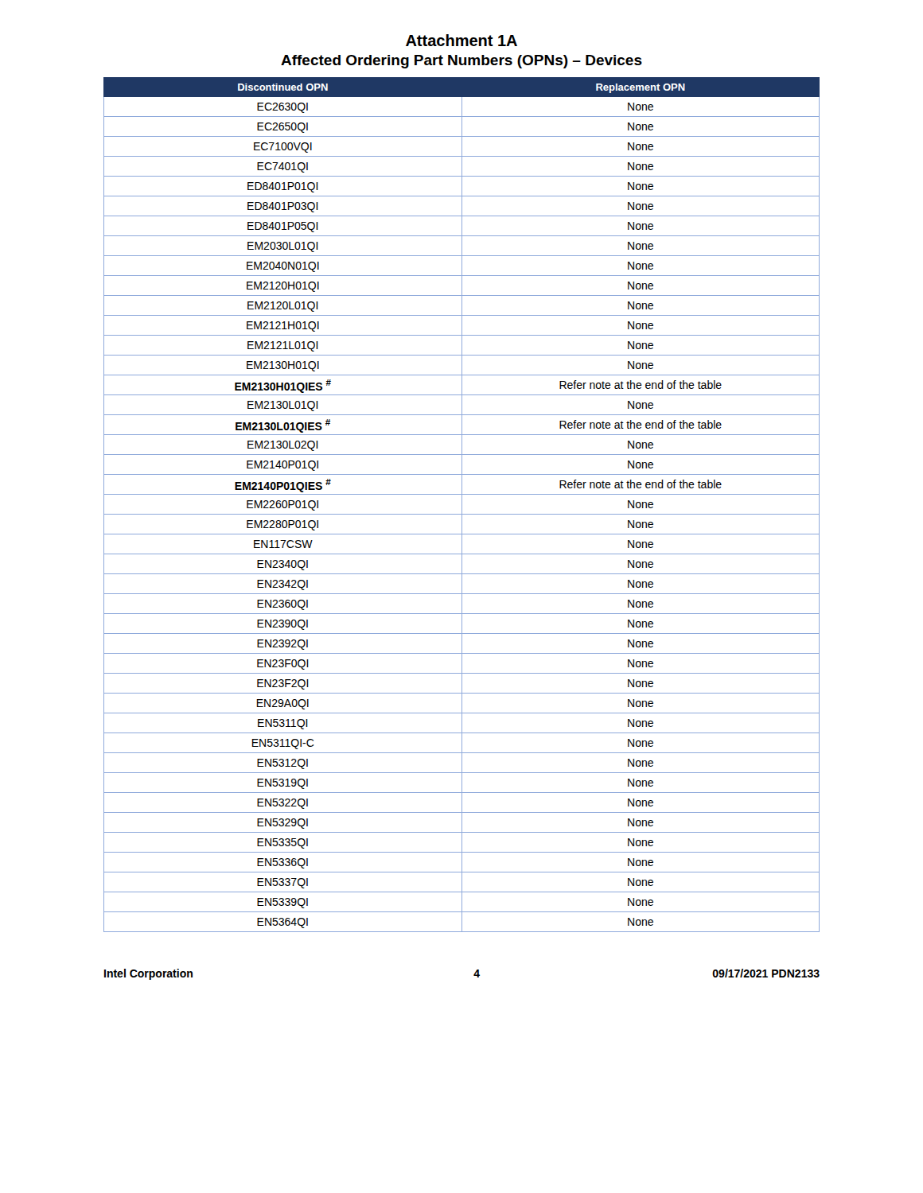Attachment 1A
Affected Ordering Part Numbers (OPNs) – Devices
| Discontinued OPN | Replacement OPN |
| --- | --- |
| EC2630QI | None |
| EC2650QI | None |
| EC7100VQI | None |
| EC7401QI | None |
| ED8401P01QI | None |
| ED8401P03QI | None |
| ED8401P05QI | None |
| EM2030L01QI | None |
| EM2040N01QI | None |
| EM2120H01QI | None |
| EM2120L01QI | None |
| EM2121H01QI | None |
| EM2121L01QI | None |
| EM2130H01QI | None |
| EM2130H01QIES # | Refer note at the end of the table |
| EM2130L01QI | None |
| EM2130L01QIES # | Refer note at the end of the table |
| EM2130L02QI | None |
| EM2140P01QI | None |
| EM2140P01QIES # | Refer note at the end of the table |
| EM2260P01QI | None |
| EM2280P01QI | None |
| EN117CSW | None |
| EN2340QI | None |
| EN2342QI | None |
| EN2360QI | None |
| EN2390QI | None |
| EN2392QI | None |
| EN23F0QI | None |
| EN23F2QI | None |
| EN29A0QI | None |
| EN5311QI | None |
| EN5311QI-C | None |
| EN5312QI | None |
| EN5319QI | None |
| EN5322QI | None |
| EN5329QI | None |
| EN5335QI | None |
| EN5336QI | None |
| EN5337QI | None |
| EN5339QI | None |
| EN5364QI | None |
Intel Corporation
4
09/17/2021 PDN2133